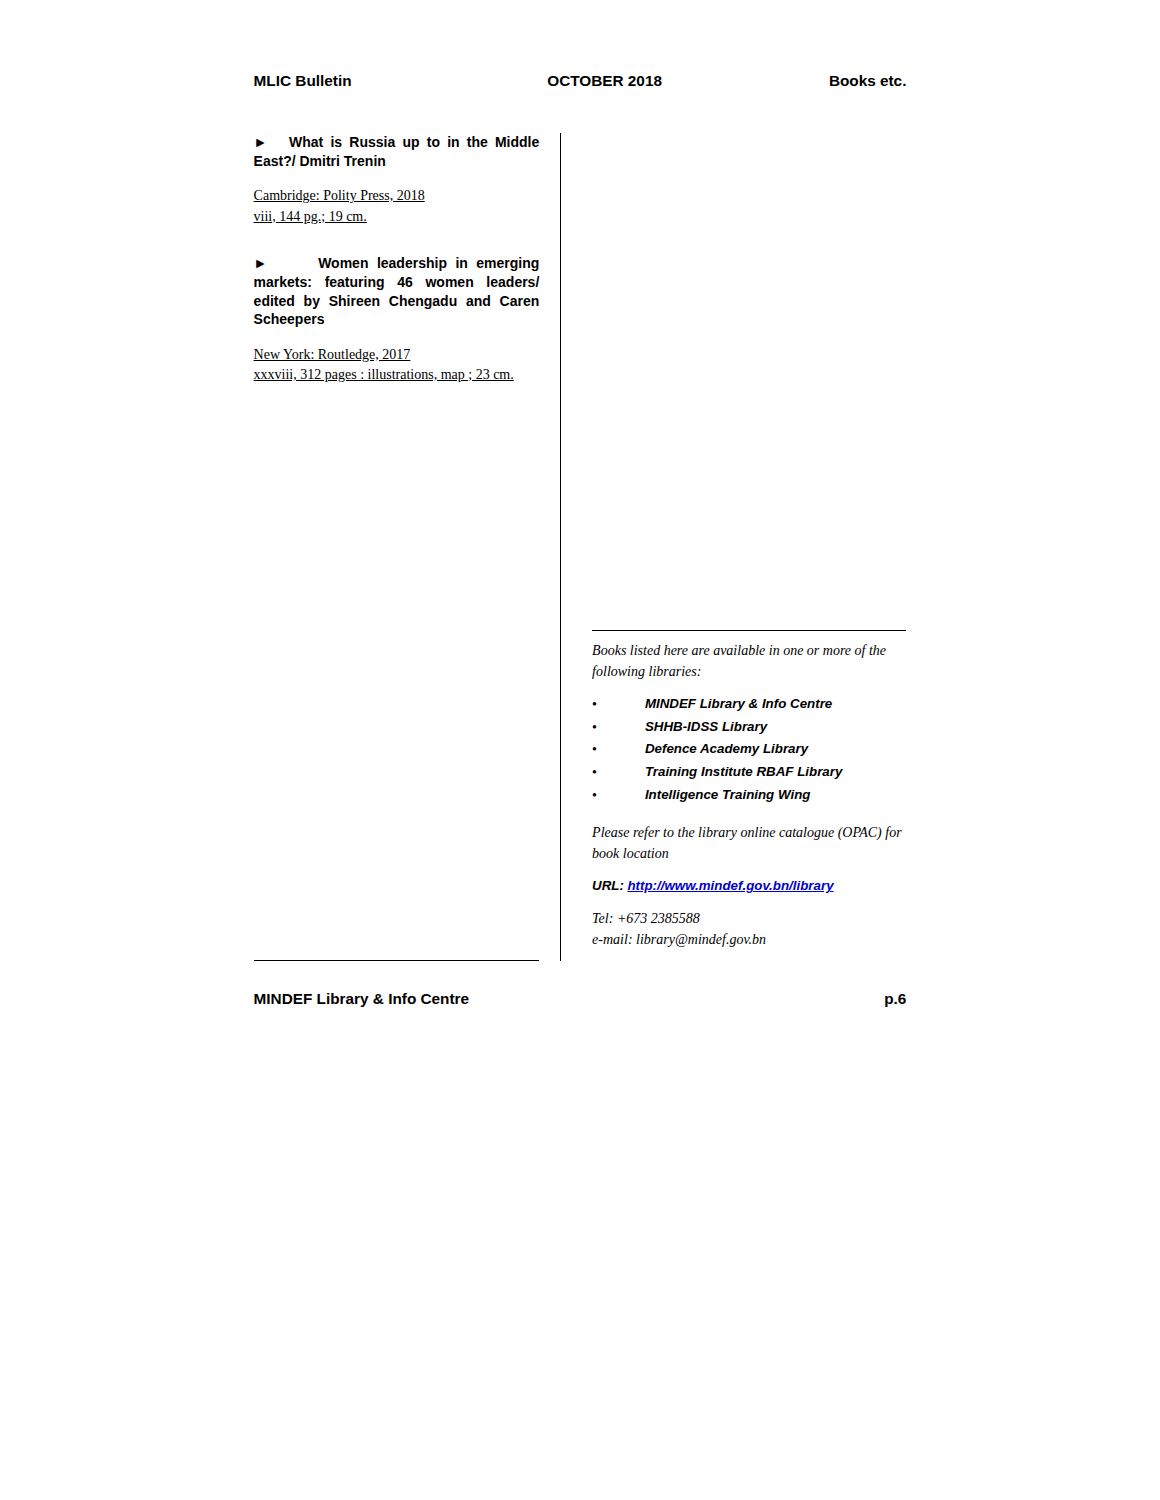MLIC Bulletin
OCTOBER 2018
Books etc.
► What is Russia up to in the Middle East?/ Dmitri Trenin
Cambridge: Polity Press, 2018
viii, 144 pg.; 19 cm.
► Women leadership in emerging markets: featuring 46 women leaders/ edited by Shireen Chengadu and Caren Scheepers
New York: Routledge, 2017
xxxviii, 312 pages : illustrations, map ; 23 cm.
Books listed here are available in one or more of the following libraries:
•MINDEF Library & Info Centre
•SHHB-IDSS Library
•Defence Academy Library
•Training Institute RBAF Library
•Intelligence Training Wing
Please refer to the library online catalogue (OPAC) for book location
URL: http://www.mindef.gov.bn/library
Tel: +673 2385588
e-mail: library@mindef.gov.bn
MINDEF Library & Info Centre
p.6